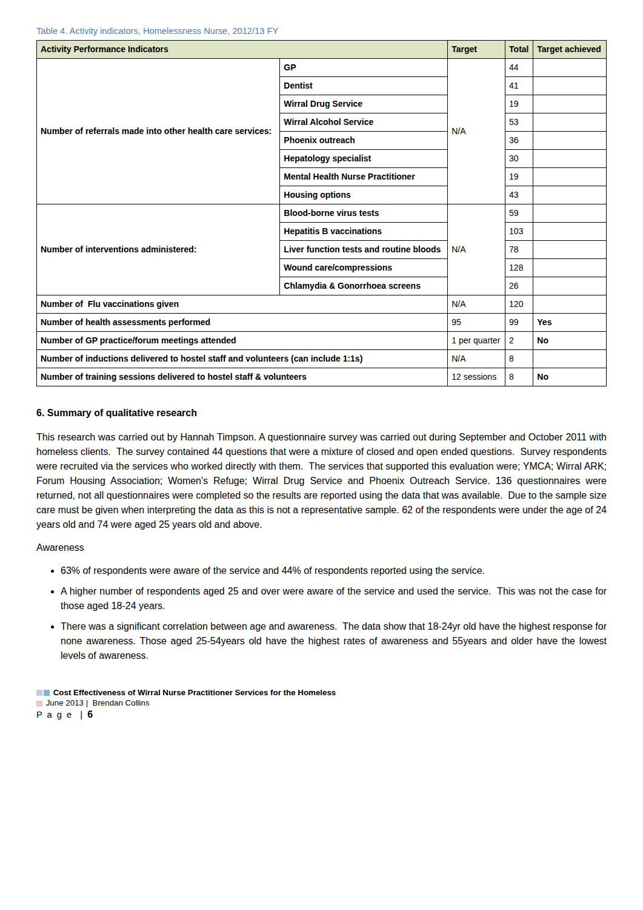Table 4. Activity indicators, Homelessness Nurse, 2012/13 FY
| Activity Performance Indicators | Target | Total | Target achieved |
| --- | --- | --- | --- |
| Number of referrals made into other health care services: | GP | N/A | 44 | |
| Dentist | 41 | |
| Wirral Drug Service | 19 | |
| Wirral Alcohol Service | 53 | |
| Phoenix outreach | 36 | |
| Hepatology specialist | 30 | |
| Mental Health Nurse Practitioner | 19 | |
| Housing options | 43 | |
| Number of interventions administered: | Blood-borne virus tests | N/A | 59 | |
| Hepatitis B vaccinations | 103 | |
| Liver function tests and routine bloods | 78 | |
| Wound care/compressions | 128 | |
| Chlamydia & Gonorrhoea screens | 26 | |
| Number of Flu vaccinations given | N/A | 120 | |
| Number of health assessments performed | 95 | 99 | Yes |
| Number of GP practice/forum meetings attended | 1 per quarter | 2 | No |
| Number of inductions delivered to hostel staff and volunteers (can include 1:1s) | N/A | 8 | |
| Number of training sessions delivered to hostel staff & volunteers | 12 sessions | 8 | No |
6. Summary of qualitative research
This research was carried out by Hannah Timpson. A questionnaire survey was carried out during September and October 2011 with homeless clients. The survey contained 44 questions that were a mixture of closed and open ended questions. Survey respondents were recruited via the services who worked directly with them. The services that supported this evaluation were; YMCA; Wirral ARK; Forum Housing Association; Women's Refuge; Wirral Drug Service and Phoenix Outreach Service. 136 questionnaires were returned, not all questionnaires were completed so the results are reported using the data that was available. Due to the sample size care must be given when interpreting the data as this is not a representative sample. 62 of the respondents were under the age of 24 years old and 74 were aged 25 years old and above.
Awareness
63% of respondents were aware of the service and 44% of respondents reported using the service.
A higher number of respondents aged 25 and over were aware of the service and used the service. This was not the case for those aged 18-24 years.
There was a significant correlation between age and awareness. The data show that 18-24yr old have the highest response for none awareness. Those aged 25-54years old have the highest rates of awareness and 55years and older have the lowest levels of awareness.
Cost Effectiveness of Wirral Nurse Practitioner Services for the Homeless
June 2013 | Brendan Collins
P a g e | 6